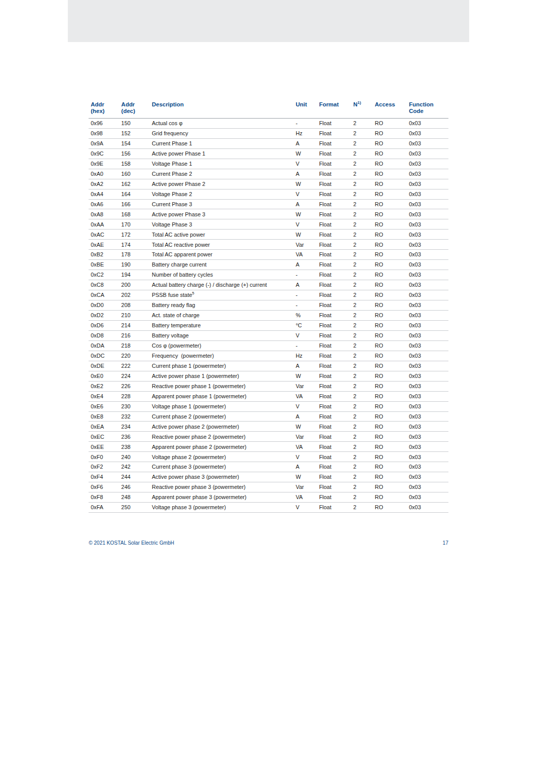| Addr (hex) | Addr (dec) | Description | Unit | Format | N 1) | Access | Function Code |
| --- | --- | --- | --- | --- | --- | --- | --- |
| 0x96 | 150 | Actual cos φ | - | Float | 2 | RO | 0x03 |
| 0x98 | 152 | Grid frequency | Hz | Float | 2 | RO | 0x03 |
| 0x9A | 154 | Current Phase 1 | A | Float | 2 | RO | 0x03 |
| 0x9C | 156 | Active power Phase 1 | W | Float | 2 | RO | 0x03 |
| 0x9E | 158 | Voltage Phase 1 | V | Float | 2 | RO | 0x03 |
| 0xA0 | 160 | Current Phase 2 | A | Float | 2 | RO | 0x03 |
| 0xA2 | 162 | Active power Phase 2 | W | Float | 2 | RO | 0x03 |
| 0xA4 | 164 | Voltage Phase 2 | V | Float | 2 | RO | 0x03 |
| 0xA6 | 166 | Current Phase 3 | A | Float | 2 | RO | 0x03 |
| 0xA8 | 168 | Active power Phase 3 | W | Float | 2 | RO | 0x03 |
| 0xAA | 170 | Voltage Phase 3 | V | Float | 2 | RO | 0x03 |
| 0xAC | 172 | Total AC active power | W | Float | 2 | RO | 0x03 |
| 0xAE | 174 | Total AC reactive power | Var | Float | 2 | RO | 0x03 |
| 0xB2 | 178 | Total AC apparent power | VA | Float | 2 | RO | 0x03 |
| 0xBE | 190 | Battery charge current | A | Float | 2 | RO | 0x03 |
| 0xC2 | 194 | Number of battery cycles | - | Float | 2 | RO | 0x03 |
| 0xC8 | 200 | Actual battery charge (-) / discharge (+) current | A | Float | 2 | RO | 0x03 |
| 0xCA | 202 | PSSB fuse state 5 | - | Float | 2 | RO | 0x03 |
| 0xD0 | 208 | Battery ready flag | - | Float | 2 | RO | 0x03 |
| 0xD2 | 210 | Act. state of charge | % | Float | 2 | RO | 0x03 |
| 0xD6 | 214 | Battery temperature | °C | Float | 2 | RO | 0x03 |
| 0xD8 | 216 | Battery voltage | V | Float | 2 | RO | 0x03 |
| 0xDA | 218 | Cos φ (powermeter) | - | Float | 2 | RO | 0x03 |
| 0xDC | 220 | Frequency (powermeter) | Hz | Float | 2 | RO | 0x03 |
| 0xDE | 222 | Current phase 1 (powermeter) | A | Float | 2 | RO | 0x03 |
| 0xE0 | 224 | Active power phase 1 (powermeter) | W | Float | 2 | RO | 0x03 |
| 0xE2 | 226 | Reactive power phase 1 (powermeter) | Var | Float | 2 | RO | 0x03 |
| 0xE4 | 228 | Apparent power phase 1 (powermeter) | VA | Float | 2 | RO | 0x03 |
| 0xE6 | 230 | Voltage phase 1 (powermeter) | V | Float | 2 | RO | 0x03 |
| 0xE8 | 232 | Current phase 2 (powermeter) | A | Float | 2 | RO | 0x03 |
| 0xEA | 234 | Active power phase 2 (powermeter) | W | Float | 2 | RO | 0x03 |
| 0xEC | 236 | Reactive power phase 2 (powermeter) | Var | Float | 2 | RO | 0x03 |
| 0xEE | 238 | Apparent power phase 2 (powermeter) | VA | Float | 2 | RO | 0x03 |
| 0xF0 | 240 | Voltage phase 2 (powermeter) | V | Float | 2 | RO | 0x03 |
| 0xF2 | 242 | Current phase 3 (powermeter) | A | Float | 2 | RO | 0x03 |
| 0xF4 | 244 | Active power phase 3 (powermeter) | W | Float | 2 | RO | 0x03 |
| 0xF6 | 246 | Reactive power phase 3 (powermeter) | Var | Float | 2 | RO | 0x03 |
| 0xF8 | 248 | Apparent power phase 3 (powermeter) | VA | Float | 2 | RO | 0x03 |
| 0xFA | 250 | Voltage phase 3 (powermeter) | V | Float | 2 | RO | 0x03 |
© 2021 KOSTAL Solar Electric GmbH
17